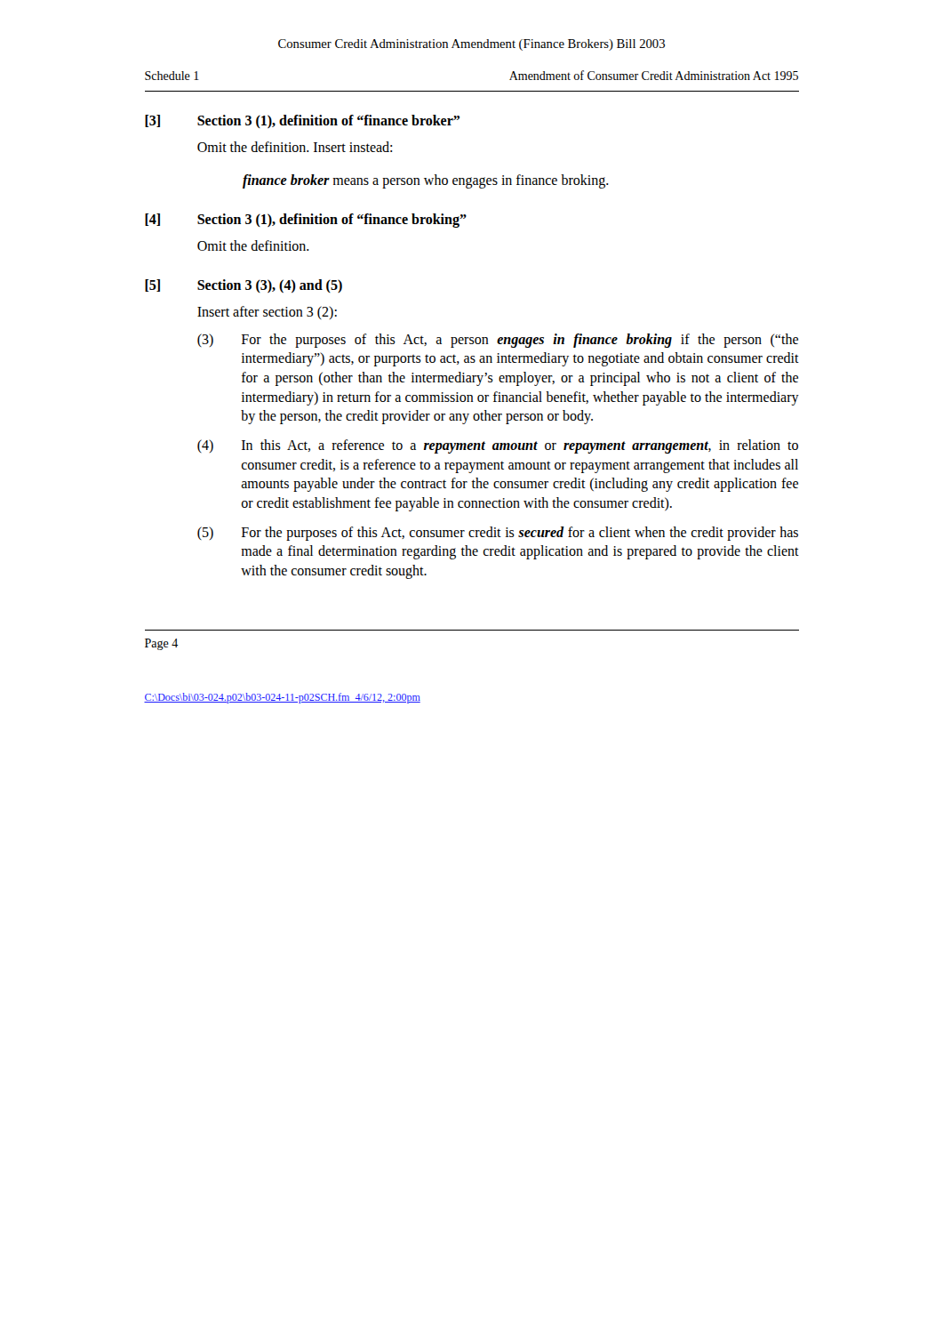Consumer Credit Administration Amendment (Finance Brokers) Bill 2003
Schedule 1 Amendment of Consumer Credit Administration Act 1995
[3] Section 3 (1), definition of “finance broker”
Omit the definition. Insert instead:
finance broker means a person who engages in finance broking.
[4] Section 3 (1), definition of “finance broking”
Omit the definition.
[5] Section 3 (3), (4) and (5)
Insert after section 3 (2):
(3) For the purposes of this Act, a person engages in finance broking if the person (“the intermediary”) acts, or purports to act, as an intermediary to negotiate and obtain consumer credit for a person (other than the intermediary’s employer, or a principal who is not a client of the intermediary) in return for a commission or financial benefit, whether payable to the intermediary by the person, the credit provider or any other person or body.
(4) In this Act, a reference to a repayment amount or repayment arrangement, in relation to consumer credit, is a reference to a repayment amount or repayment arrangement that includes all amounts payable under the contract for the consumer credit (including any credit application fee or credit establishment fee payable in connection with the consumer credit).
(5) For the purposes of this Act, consumer credit is secured for a client when the credit provider has made a final determination regarding the credit application and is prepared to provide the client with the consumer credit sought.
Page 4
C:\Docs\bi\03-024.p02\b03-024-11-p02SCH.fm 4/6/12, 2:00pm